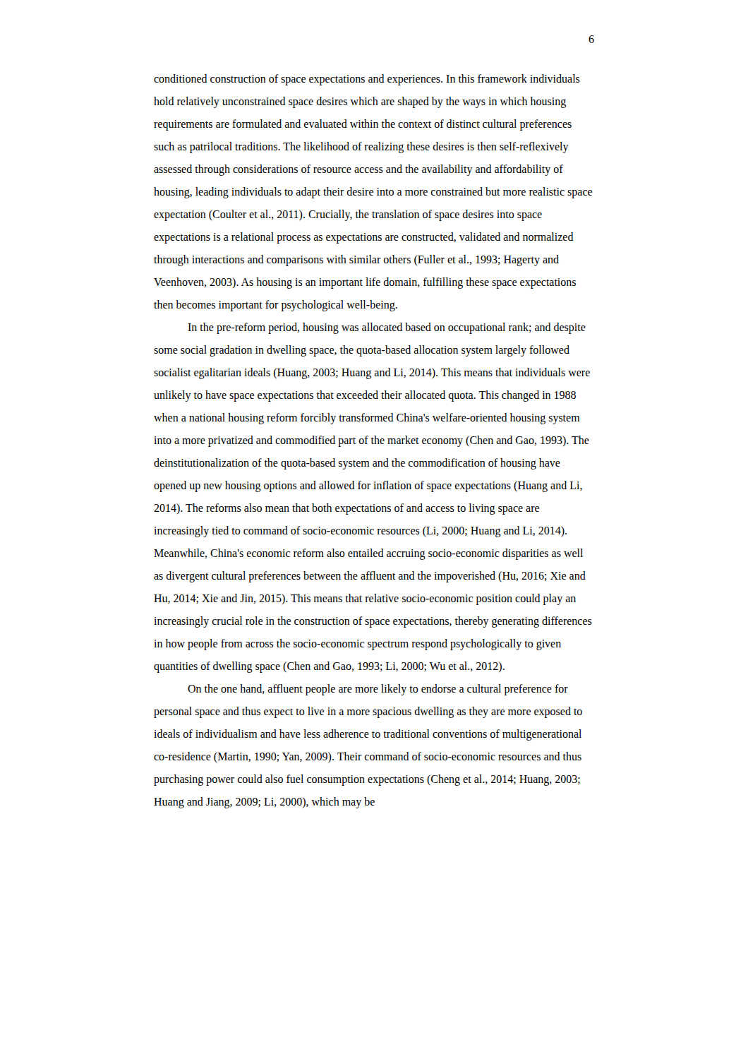6
conditioned construction of space expectations and experiences. In this framework individuals hold relatively unconstrained space desires which are shaped by the ways in which housing requirements are formulated and evaluated within the context of distinct cultural preferences such as patrilocal traditions. The likelihood of realizing these desires is then self-reflexively assessed through considerations of resource access and the availability and affordability of housing, leading individuals to adapt their desire into a more constrained but more realistic space expectation (Coulter et al., 2011). Crucially, the translation of space desires into space expectations is a relational process as expectations are constructed, validated and normalized through interactions and comparisons with similar others (Fuller et al., 1993; Hagerty and Veenhoven, 2003). As housing is an important life domain, fulfilling these space expectations then becomes important for psychological well-being.
In the pre-reform period, housing was allocated based on occupational rank; and despite some social gradation in dwelling space, the quota-based allocation system largely followed socialist egalitarian ideals (Huang, 2003; Huang and Li, 2014). This means that individuals were unlikely to have space expectations that exceeded their allocated quota. This changed in 1988 when a national housing reform forcibly transformed China's welfare-oriented housing system into a more privatized and commodified part of the market economy (Chen and Gao, 1993). The deinstitutionalization of the quota-based system and the commodification of housing have opened up new housing options and allowed for inflation of space expectations (Huang and Li, 2014). The reforms also mean that both expectations of and access to living space are increasingly tied to command of socio-economic resources (Li, 2000; Huang and Li, 2014). Meanwhile, China's economic reform also entailed accruing socio-economic disparities as well as divergent cultural preferences between the affluent and the impoverished (Hu, 2016; Xie and Hu, 2014; Xie and Jin, 2015). This means that relative socio-economic position could play an increasingly crucial role in the construction of space expectations, thereby generating differences in how people from across the socio-economic spectrum respond psychologically to given quantities of dwelling space (Chen and Gao, 1993; Li, 2000; Wu et al., 2012).
On the one hand, affluent people are more likely to endorse a cultural preference for personal space and thus expect to live in a more spacious dwelling as they are more exposed to ideals of individualism and have less adherence to traditional conventions of multigenerational co-residence (Martin, 1990; Yan, 2009). Their command of socio-economic resources and thus purchasing power could also fuel consumption expectations (Cheng et al., 2014; Huang, 2003; Huang and Jiang, 2009; Li, 2000), which may be